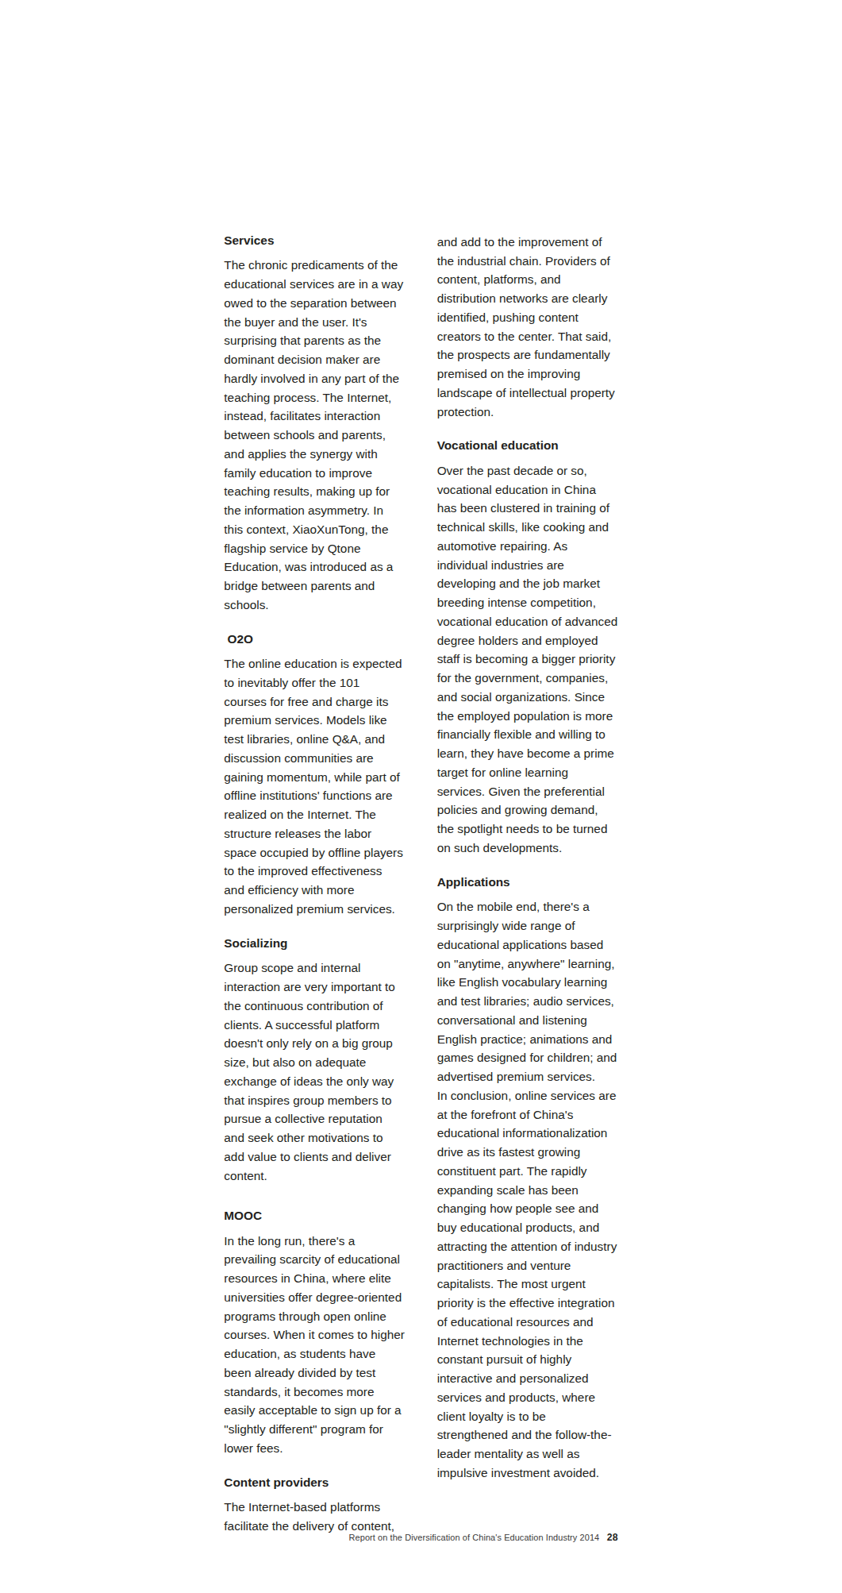Services
The chronic predicaments of the educational services are in a way owed to the separation between the buyer and the user. It's surprising that parents as the dominant decision maker are hardly involved in any part of the teaching process. The Internet, instead, facilitates interaction between schools and parents, and applies the synergy with family education to improve teaching results, making up for the information asymmetry. In this context, XiaoXunTong, the flagship service by Qtone Education, was introduced as a bridge between parents and schools.
O2O
The online education is expected to inevitably offer the 101 courses for free and charge its premium services. Models like test libraries, online Q&A, and discussion communities are gaining momentum, while part of offline institutions' functions are realized on the Internet. The structure releases the labor space occupied by offline players to the improved effectiveness and efficiency with more personalized premium services.
Socializing
Group scope and internal interaction are very important to the continuous contribution of clients. A successful platform doesn't only rely on a big group size, but also on adequate exchange of ideas the only way that inspires group members to pursue a collective reputation and seek other motivations to add value to clients and deliver content.
MOOC
In the long run, there's a prevailing scarcity of educational resources in China, where elite universities offer degree-oriented programs through open online courses. When it comes to higher education, as students have been already divided by test standards, it becomes more easily acceptable to sign up for a "slightly different" program for lower fees.
Content providers
The Internet-based platforms facilitate the delivery of content, and add to the improvement of the industrial chain. Providers of content, platforms, and distribution networks are clearly identified, pushing content creators to the center. That said, the prospects are fundamentally premised on the improving landscape of intellectual property protection.
Vocational education
Over the past decade or so, vocational education in China has been clustered in training of technical skills, like cooking and automotive repairing. As individual industries are developing and the job market breeding intense competition, vocational education of advanced degree holders and employed staff is becoming a bigger priority for the government, companies, and social organizations. Since the employed population is more financially flexible and willing to learn, they have become a prime target for online learning services. Given the preferential policies and growing demand, the spotlight needs to be turned on such developments.
Applications
On the mobile end, there's a surprisingly wide range of educational applications based on "anytime, anywhere" learning, like English vocabulary learning and test libraries; audio services, conversational and listening English practice; animations and games designed for children; and advertised premium services.
In conclusion, online services are at the forefront of China's educational informationalization drive as its fastest growing constituent part. The rapidly expanding scale has been changing how people see and buy educational products, and attracting the attention of industry practitioners and venture capitalists. The most urgent priority is the effective integration of educational resources and Internet technologies in the constant pursuit of highly interactive and personalized services and products, where client loyalty is to be strengthened and the follow-the-leader mentality as well as impulsive investment avoided.
Report on the Diversification of China's Education Industry 201428